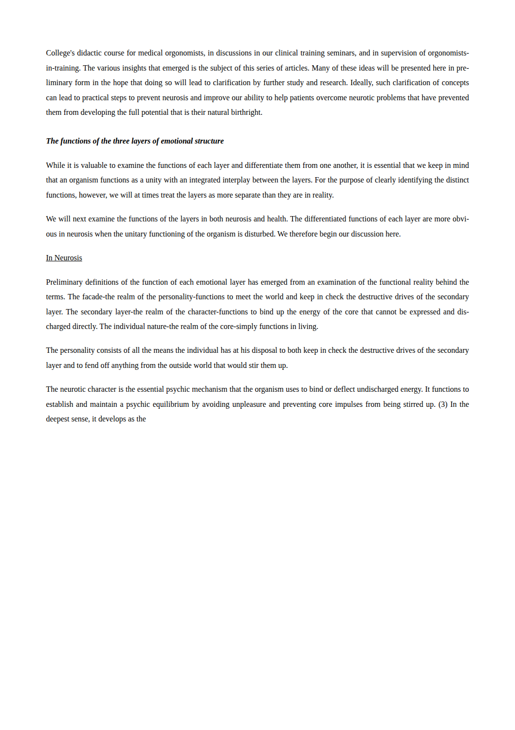College's didactic course for medical orgonomists, in discussions in our clinical training seminars, and in supervision of orgonomists-in-training. The various insights that emerged is the subject of this series of articles. Many of these ideas will be presented here in preliminary form in the hope that doing so will lead to clarification by further study and research. Ideally, such clarification of concepts can lead to practical steps to prevent neurosis and improve our ability to help patients overcome neurotic problems that have prevented them from developing the full potential that is their natural birthright.
The functions of the three layers of emotional structure
While it is valuable to examine the functions of each layer and differentiate them from one another, it is essential that we keep in mind that an organism functions as a unity with an integrated interplay between the layers. For the purpose of clearly identifying the distinct functions, however, we will at times treat the layers as more separate than they are in reality.
We will next examine the functions of the layers in both neurosis and health. The differentiated functions of each layer are more obvious in neurosis when the unitary functioning of the organism is disturbed. We therefore begin our discussion here.
In Neurosis
Preliminary definitions of the function of each emotional layer has emerged from an examination of the functional reality behind the terms. The facade-the realm of the personality-functions to meet the world and keep in check the destructive drives of the secondary layer. The secondary layer-the realm of the character-functions to bind up the energy of the core that cannot be expressed and discharged directly. The individual nature-the realm of the core-simply functions in living.
The personality consists of all the means the individual has at his disposal to both keep in check the destructive drives of the secondary layer and to fend off anything from the outside world that would stir them up.
The neurotic character is the essential psychic mechanism that the organism uses to bind or deflect undischarged energy. It functions to establish and maintain a psychic equilibrium by avoiding unpleasure and preventing core impulses from being stirred up. (3) In the deepest sense, it develops as the